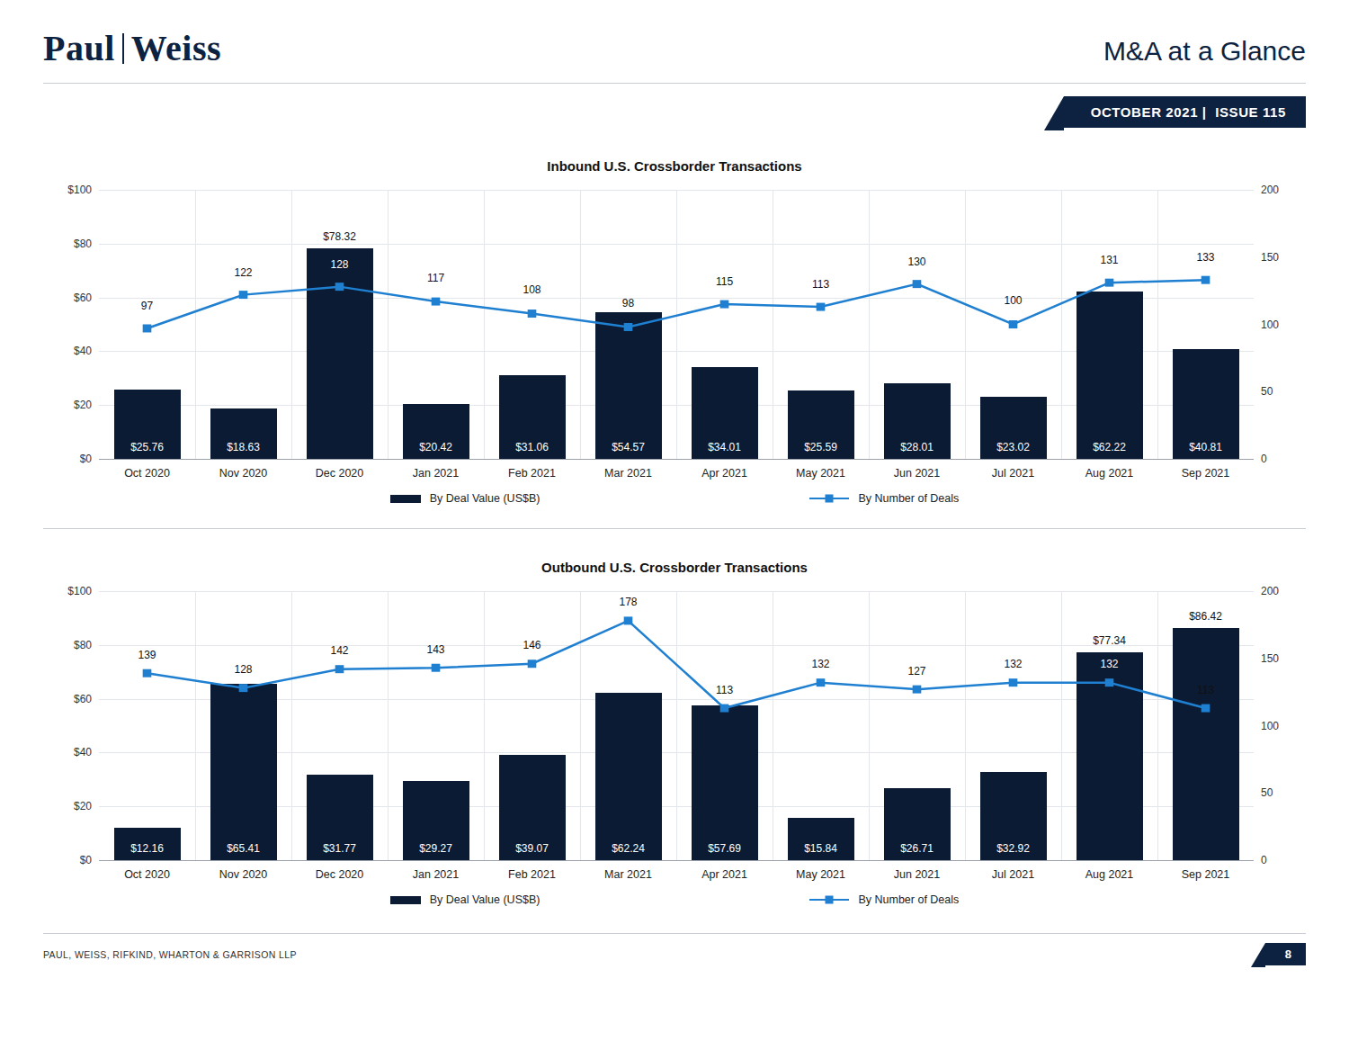Paul Weiss
M&A at a Glance
OCTOBER 2021 | ISSUE 115
Inbound U.S. Crossborder Transactions
$100
$80
$60
$40
$20
$0
200
150
100
50
0
$25.76
$18.63
$78.32
$20.42
$31.06
$54.57
$34.01
$25.59
$28.01
$23.02
$62.22
$40.81
97 122 128 117 108 98 115 113 130 100 131 133
Oct 2020
Nov 2020
Dec 2020
Jan 2021
Feb 2021
Mar 2021
Apr 2021
May 2021
Jun 2021
Jul 2021
Aug 2021
Sep 2021
By Deal Value (US$B)
By Number of Deals
Outbound U.S. Crossborder Transactions
$100
$80
$60
$40
$20
$0
200
150
100
50
0
$12.16
$65.41
$31.77
$29.27
$39.07
$62.24
$57.69
$15.84
$26.71
$32.92
$77.34
$86.42
139 128 142 143 146 178 113 132 127 132 132 113
Oct 2020
Nov 2020
Dec 2020
Jan 2021
Feb 2021
Mar 2021
Apr 2021
May 2021
Jun 2021
Jul 2021
Aug 2021
Sep 2021
By Deal Value (US$B)
By Number of Deals
PAUL, WEISS, RIFKIND, WHARTON & GARRISON LLP
8